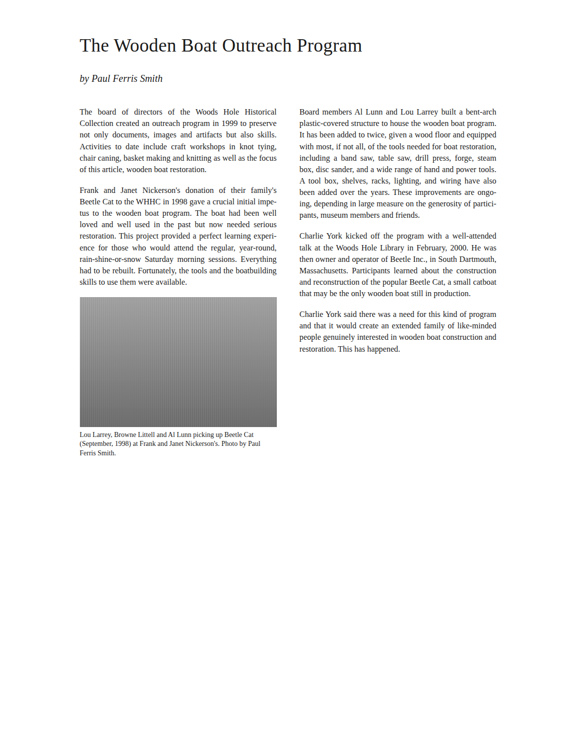The Wooden Boat Outreach Program
by Paul Ferris Smith
The board of directors of the Woods Hole Historical Collection created an outreach program in 1999 to preserve not only documents, images and artifacts but also skills. Activities to date include craft workshops in knot tying, chair caning, basket making and knitting as well as the focus of this article, wooden boat restoration.
Frank and Janet Nickerson's donation of their family's Beetle Cat to the WHHC in 1998 gave a crucial initial impetus to the wooden boat program. The boat had been well loved and well used in the past but now needed serious restoration. This project provided a perfect learning experience for those who would attend the regular, year-round, rain-shine-or-snow Saturday morning sessions. Everything had to be rebuilt. Fortunately, the tools and the boatbuilding skills to use them were available.
Lou Larrey, Browne Littell and Al Lunn picking up Beetle Cat (September, 1998) at Frank and Janet Nickerson's. Photo by Paul Ferris Smith.
Board members Al Lunn and Lou Larrey built a bent-arch plastic-covered structure to house the wooden boat program. It has been added to twice, given a wood floor and equipped with most, if not all, of the tools needed for boat restoration, including a band saw, table saw, drill press, forge, steam box, disc sander, and a wide range of hand and power tools. A tool box, shelves, racks, lighting, and wiring have also been added over the years. These improvements are ongoing, depending in large measure on the generosity of participants, museum members and friends.
Charlie York kicked off the program with a well-attended talk at the Woods Hole Library in February, 2000. He was then owner and operator of Beetle Inc., in South Dartmouth, Massachusetts. Participants learned about the construction and reconstruction of the popular Beetle Cat, a small catboat that may be the only wooden boat still in production.
Charlie York said there was a need for this kind of program and that it would create an extended family of like-minded people genuinely interested in wooden boat construction and restoration. This has happened.